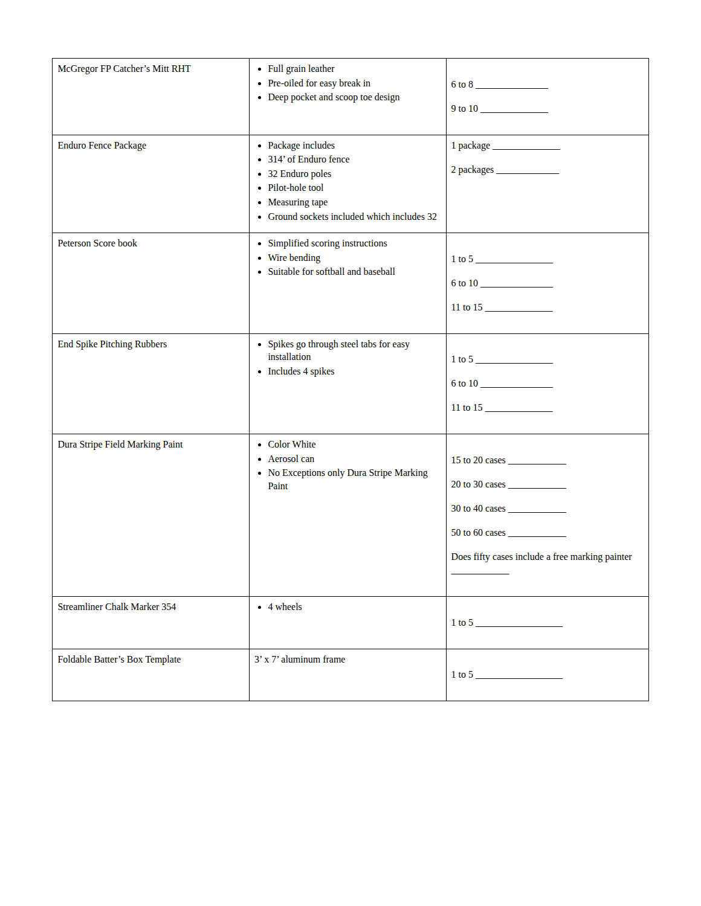| McGregor FP Catcher’s Mitt RHT | Full grain leather Pre-oiled for easy break in Deep pocket and scoop toe design | 6 to 8 _______________ 9 to 10 ______________ |
| Enduro Fence Package | Package includes 314’ of Enduro fence 32 Enduro poles Pilot-hole tool Measuring tape Ground sockets included which includes 32 | 1 package ______________ 2 packages _____________ |
| Peterson Score book | Simplified scoring instructions Wire bending Suitable for softball and baseball | 1 to 5 ________________ 6 to 10 _______________ 11 to 15 ______________ |
| End Spike Pitching Rubbers | Spikes go through steel tabs for easy installation Includes 4 spikes | 1 to 5 ________________ 6 to 10 _______________ 11 to 15 ______________ |
| Dura Stripe Field Marking Paint | Color White Aerosol can No Exceptions only Dura Stripe Marking Paint | 15 to 20 cases ____________ 20 to 30 cases ____________ 30 to 40 cases ____________ 50 to 60 cases ____________ Does fifty cases include a free marking painter ____________ |
| Streamliner Chalk Marker 354 | 4 wheels | 1 to 5 __________________ |
| Foldable Batter’s Box Template | 3’ x 7’ aluminum frame | 1 to 5 __________________ |